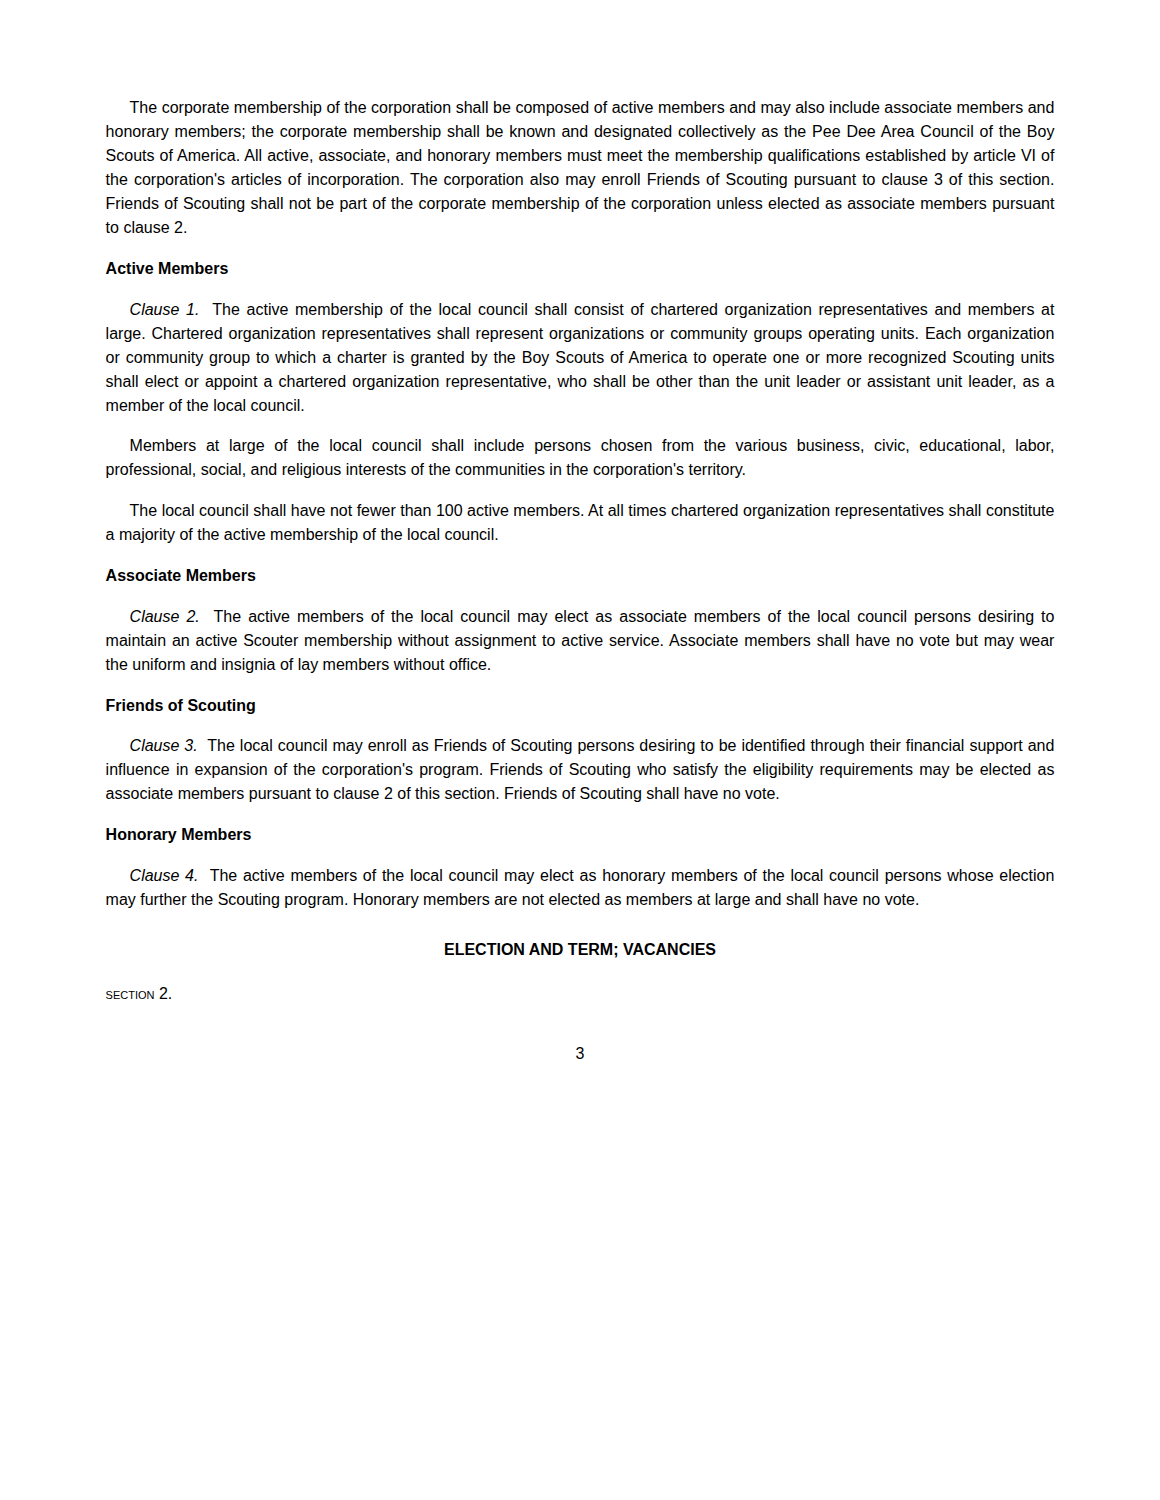The corporate membership of the corporation shall be composed of active members and may also include associate members and honorary members; the corporate membership shall be known and designated collectively as the Pee Dee Area Council of the Boy Scouts of America. All active, associate, and honorary members must meet the membership qualifications established by article VI of the corporation's articles of incorporation. The corporation also may enroll Friends of Scouting pursuant to clause 3 of this section. Friends of Scouting shall not be part of the corporate membership of the corporation unless elected as associate members pursuant to clause 2.
Active Members
Clause 1. The active membership of the local council shall consist of chartered organization representatives and members at large. Chartered organization representatives shall represent organizations or community groups operating units. Each organization or community group to which a charter is granted by the Boy Scouts of America to operate one or more recognized Scouting units shall elect or appoint a chartered organization representative, who shall be other than the unit leader or assistant unit leader, as a member of the local council.
Members at large of the local council shall include persons chosen from the various business, civic, educational, labor, professional, social, and religious interests of the communities in the corporation's territory.
The local council shall have not fewer than 100 active members. At all times chartered organization representatives shall constitute a majority of the active membership of the local council.
Associate Members
Clause 2. The active members of the local council may elect as associate members of the local council persons desiring to maintain an active Scouter membership without assignment to active service. Associate members shall have no vote but may wear the uniform and insignia of lay members without office.
Friends of Scouting
Clause 3. The local council may enroll as Friends of Scouting persons desiring to be identified through their financial support and influence in expansion of the corporation's program. Friends of Scouting who satisfy the eligibility requirements may be elected as associate members pursuant to clause 2 of this section. Friends of Scouting shall have no vote.
Honorary Members
Clause 4. The active members of the local council may elect as honorary members of the local council persons whose election may further the Scouting program. Honorary members are not elected as members at large and shall have no vote.
ELECTION AND TERM; VACANCIES
Section 2.
3